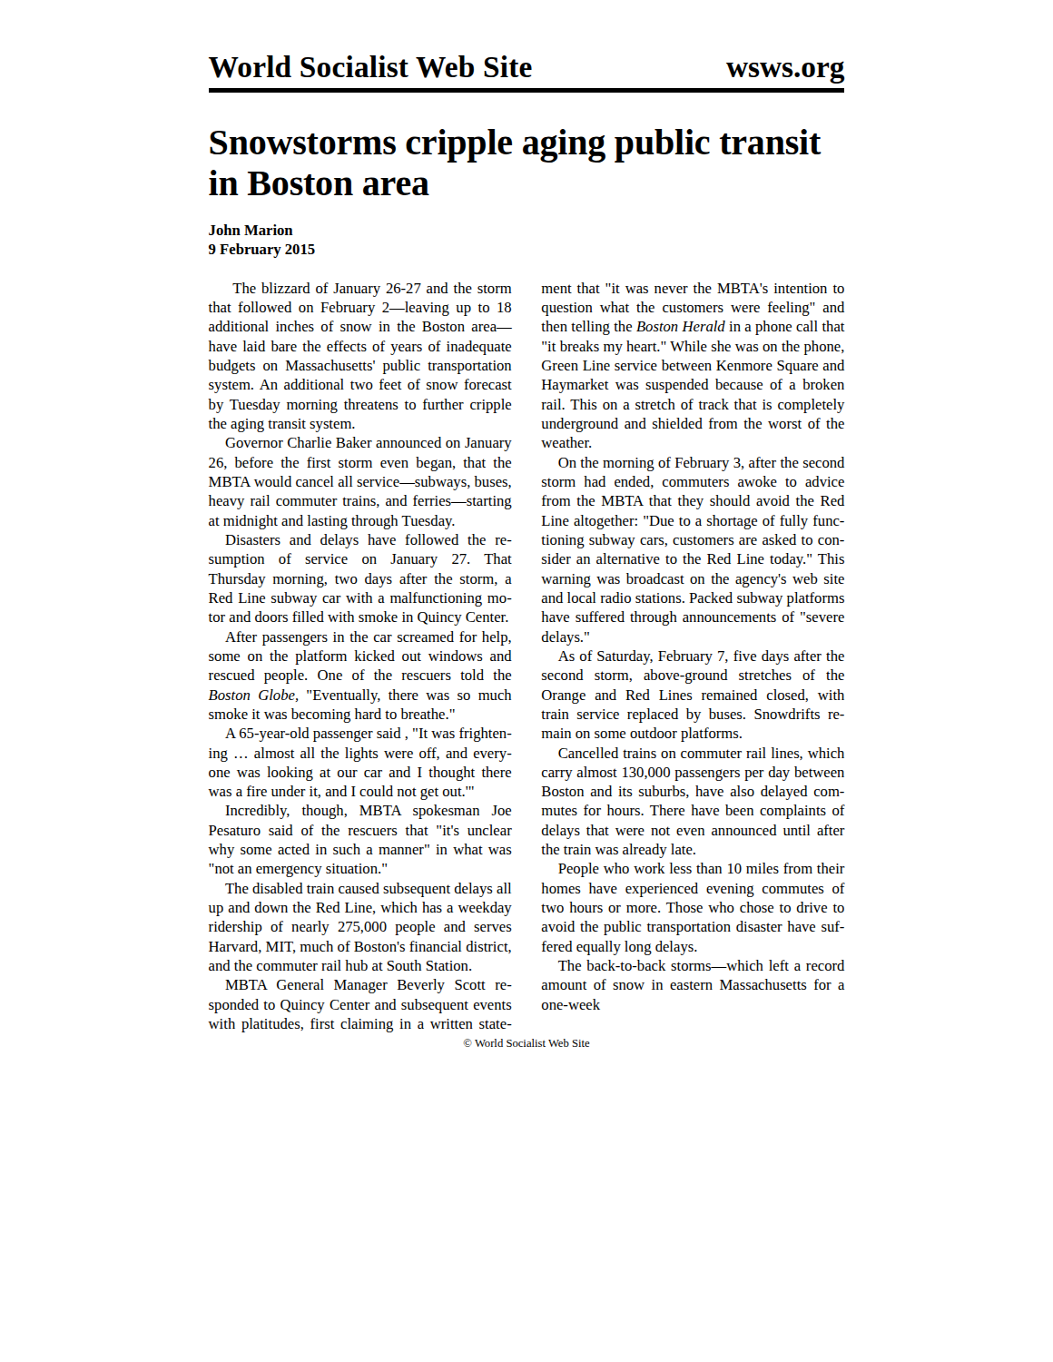World Socialist Web Site
wsws.org
Snowstorms cripple aging public transit in Boston area
John Marion 9 February 2015
The blizzard of January 26-27 and the storm that followed on February 2—leaving up to 18 additional inches of snow in the Boston area—have laid bare the effects of years of inadequate budgets on Massachusetts' public transportation system. An additional two feet of snow forecast by Tuesday morning threatens to further cripple the aging transit system.
Governor Charlie Baker announced on January 26, before the first storm even began, that the MBTA would cancel all service—subways, buses, heavy rail commuter trains, and ferries—starting at midnight and lasting through Tuesday.
Disasters and delays have followed the resumption of service on January 27. That Thursday morning, two days after the storm, a Red Line subway car with a malfunctioning motor and doors filled with smoke in Quincy Center.
After passengers in the car screamed for help, some on the platform kicked out windows and rescued people. One of the rescuers told the Boston Globe, "Eventually, there was so much smoke it was becoming hard to breathe."
A 65-year-old passenger said , "It was frightening … almost all the lights were off, and everyone was looking at our car and I thought there was a fire under it, and I could not get out.'"
Incredibly, though, MBTA spokesman Joe Pesaturo said of the rescuers that "it's unclear why some acted in such a manner" in what was "not an emergency situation."
The disabled train caused subsequent delays all up and down the Red Line, which has a weekday ridership of nearly 275,000 people and serves Harvard, MIT, much of Boston's financial district, and the commuter rail hub at South Station.
MBTA General Manager Beverly Scott responded to Quincy Center and subsequent events with platitudes, first claiming in a written statement that "it was never the MBTA's intention to question what the customers were feeling" and then telling the Boston Herald in a phone call that "it breaks my heart." While she was on the phone, Green Line service between Kenmore Square and Haymarket was suspended because of a broken rail. This on a stretch of track that is completely underground and shielded from the worst of the weather.
On the morning of February 3, after the second storm had ended, commuters awoke to advice from the MBTA that they should avoid the Red Line altogether: "Due to a shortage of fully functioning subway cars, customers are asked to consider an alternative to the Red Line today." This warning was broadcast on the agency's web site and local radio stations. Packed subway platforms have suffered through announcements of "severe delays."
As of Saturday, February 7, five days after the second storm, above-ground stretches of the Orange and Red Lines remained closed, with train service replaced by buses. Snowdrifts remain on some outdoor platforms.
Cancelled trains on commuter rail lines, which carry almost 130,000 passengers per day between Boston and its suburbs, have also delayed commutes for hours. There have been complaints of delays that were not even announced until after the train was already late.
People who work less than 10 miles from their homes have experienced evening commutes of two hours or more. Those who chose to drive to avoid the public transportation disaster have suffered equally long delays.
The back-to-back storms—which left a record amount of snow in eastern Massachusetts for a one-week
© World Socialist Web Site